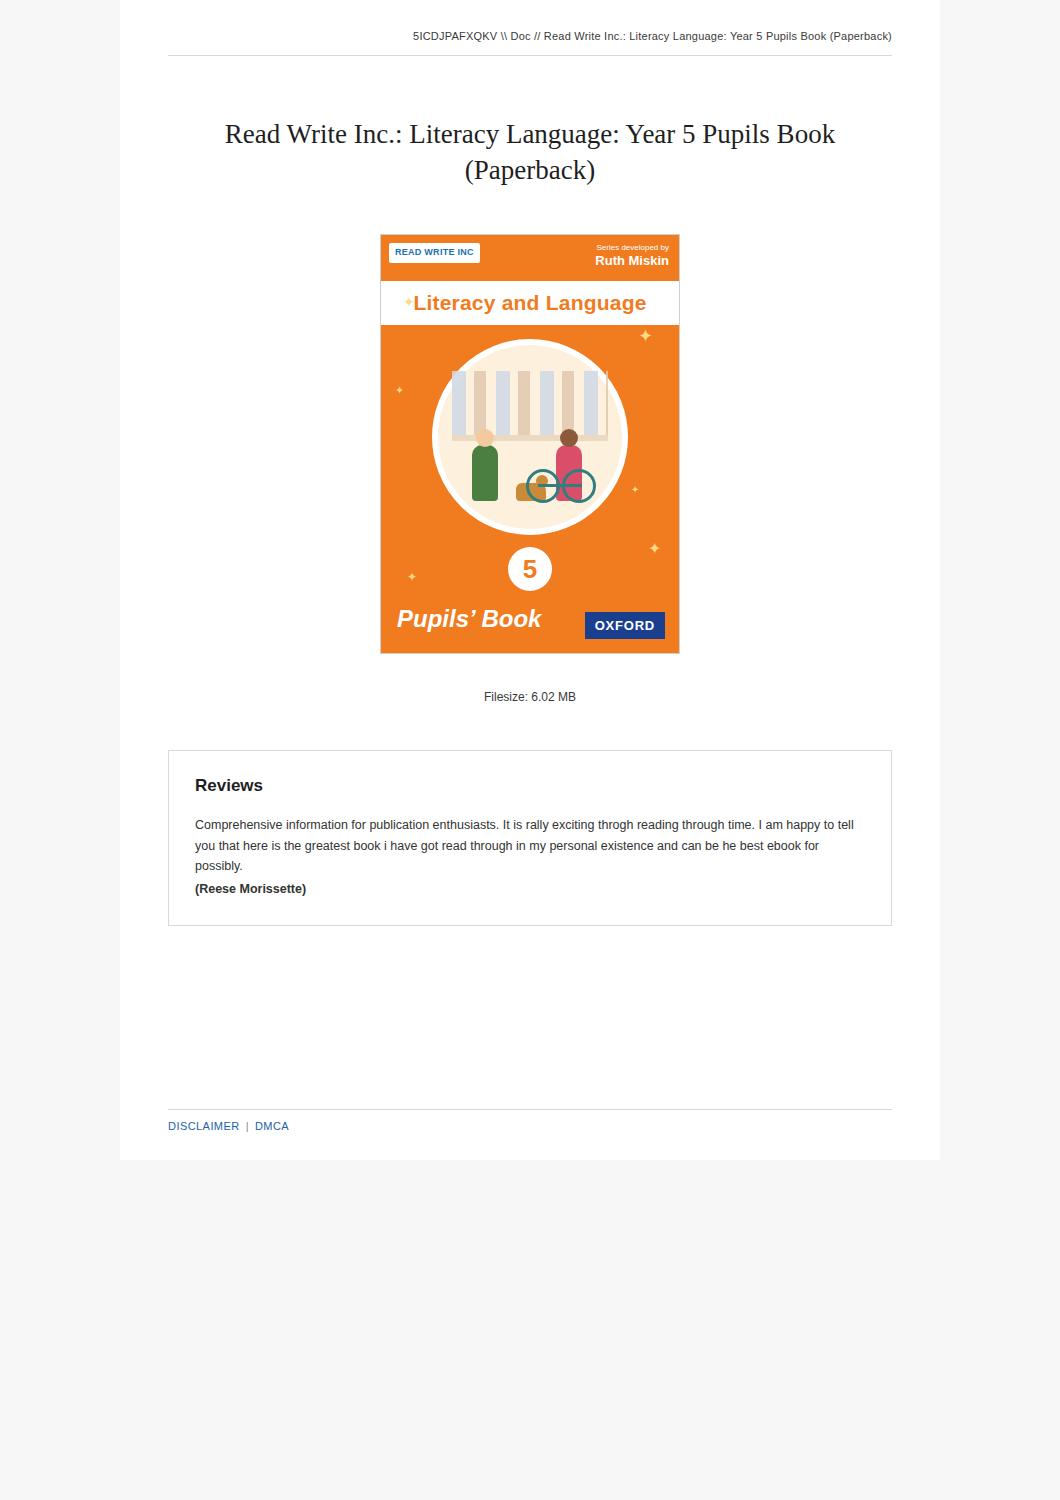5ICDJPAFXQKV \\ Doc // Read Write Inc.: Literacy Language: Year 5 Pupils Book (Paperback)
Read Write Inc.: Literacy Language: Year 5 Pupils Book (Paperback)
READ WRITE INC
Series developed by Ruth Miskin
Literacy and Language
✦
✦
✦
✦
✦
✦
5
Pupils’ Book
OXFORD
Filesize: 6.02 MB
Reviews
Comprehensive information for publication enthusiasts. It is rally exciting throgh reading through time. I am happy to tell you that here is the greatest book i have got read through in my personal existence and can be he best ebook for possibly. (Reese Morissette)
DISCLAIMER|DMCA